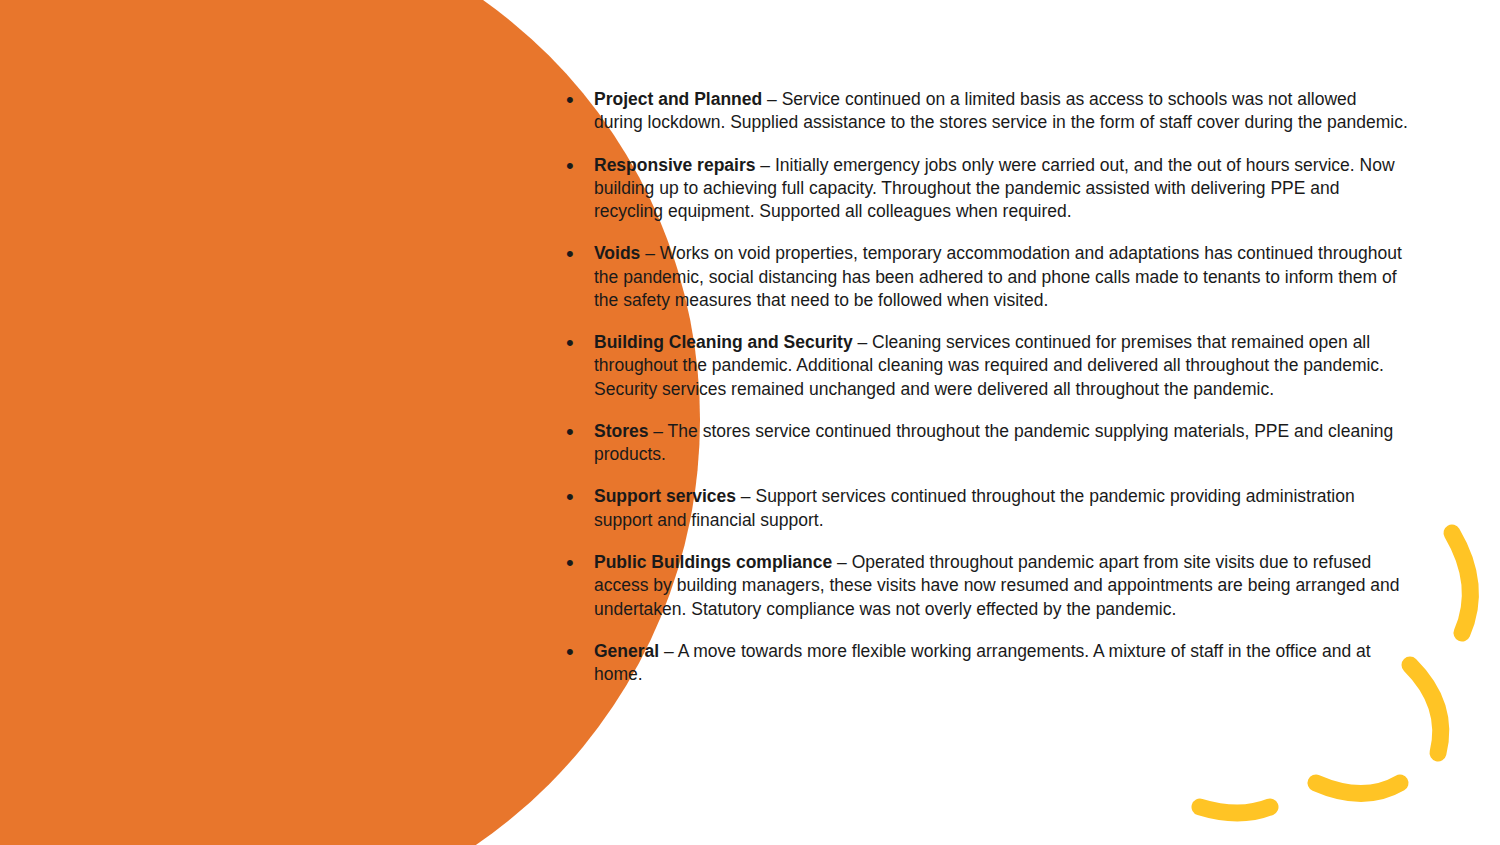Building services
Project and Planned – Service continued on a limited basis as access to schools was not allowed during lockdown. Supplied assistance to the stores service in the form of staff cover during the pandemic.
Responsive repairs – Initially emergency jobs only were carried out, and the out of hours service. Now building up to achieving full capacity. Throughout the pandemic assisted with delivering PPE and recycling equipment. Supported all colleagues when required.
Voids – Works on void properties, temporary accommodation and adaptations has continued throughout the pandemic, social distancing has been adhered to and phone calls made to tenants to inform them of the safety measures that need to be followed when visited.
Building Cleaning and Security – Cleaning services continued for premises that remained open all throughout the pandemic. Additional cleaning was required and delivered all throughout the pandemic. Security services remained unchanged and were delivered all throughout the pandemic.
Stores – The stores service continued throughout the pandemic supplying materials, PPE and cleaning products.
Support services – Support services continued throughout the pandemic providing administration support and financial support.
Public Buildings compliance – Operated throughout pandemic apart from site visits due to refused access by building managers, these visits have now resumed and appointments are being arranged and undertaken. Statutory compliance was not overly effected by the pandemic.
General – A move towards more flexible working arrangements. A mixture of staff in the office and at home.